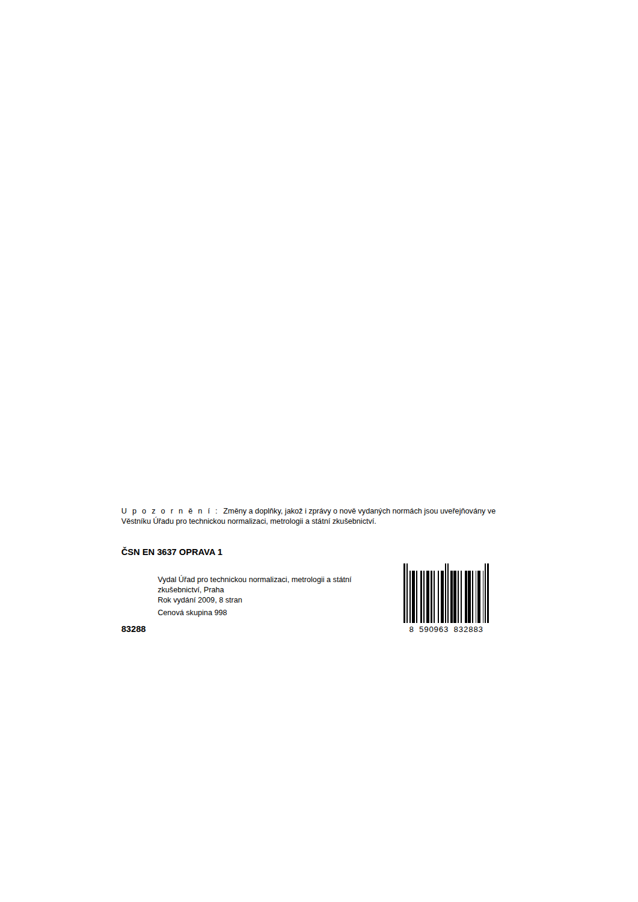U p o z o r n ě n í : Změny a doplňky, jakož i zprávy o nově vydaných normách jsou uveřejňovány ve Věstníku Úřadu pro technickou normalizaci, metrologii a státní zkušebnictví.
ČSN EN 3637 OPRAVA 1
Vydal Úřad pro technickou normalizaci, metrologii a státní zkušebnictví, Praha
Rok vydání 2009, 8 stran
Cenová skupina 998
83288
8 590963 832883